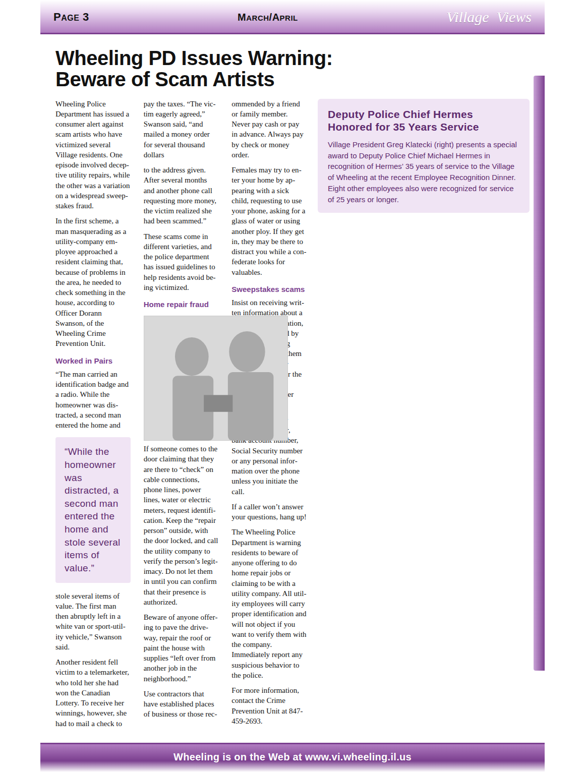PAGE 3
MARCH/APRIL
Village Views
Wheeling PD Issues Warning:
Beware of Scam Artists
Deputy Police Chief Hermes Honored for 35 Years Service
Village President Greg Klatecki (right) presents a special award to Deputy Police Chief Michael Hermes in recognition of Hermes’ 35 years of service to the Village of Wheeling at the recent Employee Recognition Dinner. Eight other employees also were recognized for service of 25 years or longer.
Wheeling Police Department has issued a consumer alert against scam artists who have victimized several Village residents. One episode involved deceptive utility repairs, while the other was a variation on a widespread sweepstakes fraud.
In the first scheme, a man masquerading as a utility-company employee approached a resident claiming that, because of problems in the area, he needed to check something in the house, according to Officer Dorann Swanson, of the Wheeling Crime Prevention Unit.
Worked in Pairs
“The man carried an identification badge and a radio. While the homeowner was distracted, a second man entered the home and
“While the homeowner was distracted, a second man entered the home and stole several items of value.”
stole several items of value. The first man then abruptly left in a white van or sport-utility vehicle,” Swanson said.
Another resident fell victim to a telemarketer, who told her she had won the Canadian Lottery. To receive her winnings, however, she had to mail a check to pay the taxes. “The victim eagerly agreed,” Swanson said, “and mailed a money order for several thousand dollars
to the address given. After several months and another phone call requesting more money, the victim realized she had been scammed.”
These scams come in different varieties, and the police department has issued guidelines to help residents avoid being victimized.
Home repair fraud
If someone comes to the door claiming that they are there to “check” on cable connections, phone lines, power lines, water or electric meters, request identification. Keep the “repair person” outside, with the door locked, and call the utility company to verify the person’s legitimacy. Do not let them in until you can confirm that their presence is authorized.
Beware of anyone offering to pave the driveway, repair the roof or paint the house with supplies “left over from another job in the neighborhood.”
Use contractors that have established places of business or those recommended by a friend or family member. Never pay cash or pay in advance. Always pay by check or money order.
Females may try to enter your home by appearing with a sick child, requesting to use your phone, asking for a glass of water or using another ploy. If they get in, they may be there to distract you while a confederate looks for valuables.
Sweepstakes scams
Insist on receiving written information about a solicitor’s organization, but don’t be fooled by impressive-looking brochures. Check them out with the Better Business Bureau or the Illinois Attorney General’s Consumer Affairs Office.
Never supply your credit card number, bank account number, Social Security number or any personal information over the phone unless you initiate the call.
If a caller won’t answer your questions, hang up!
The Wheeling Police Department is warning residents to beware of anyone offering to do home repair jobs or claiming to be with a utility company. All utility employees will carry proper identification and will not object if you want to verify them with the company. Immediately report any suspicious behavior to the police.
For more information, contact the Crime Prevention Unit at 847-459-2693.
Wheeling is on the Web at www.vi.wheeling.il.us